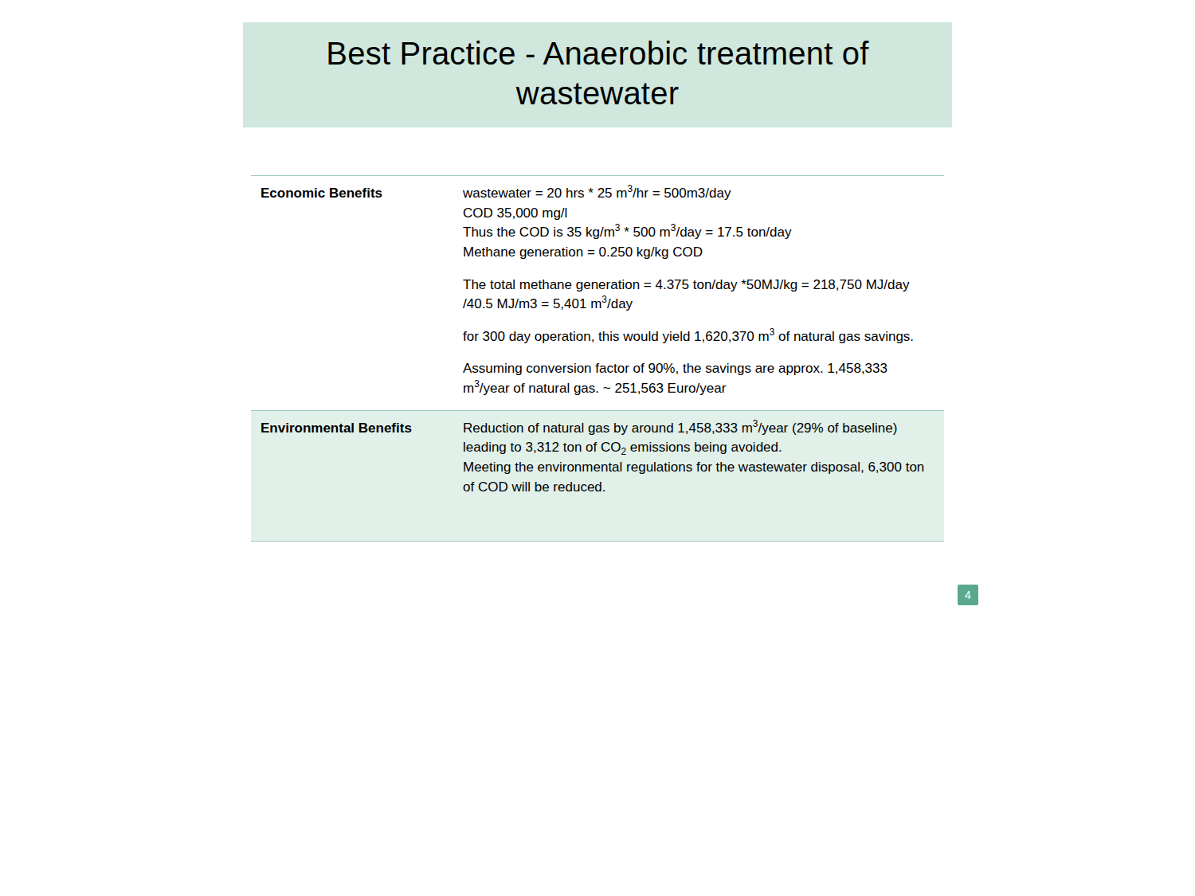Best Practice - Anaerobic treatment of wastewater
| Economic Benefits | wastewater = 20 hrs * 25 m 3 /hr = 500m3/day COD 35,000 mg/l Thus the COD is 35 kg/m 3 * 500 m 3 /day = 17.5 ton/day Methane generation = 0.250 kg/kg COD The total methane generation = 4.375 ton/day *50MJ/kg = 218,750 MJ/day /40.5 MJ/m3 = 5,401 m 3 /day for 300 day operation, this would yield 1,620,370 m 3 of natural gas savings. Assuming conversion factor of 90%, the savings are approx. 1,458,333 m 3 /year of natural gas. ~ 251,563 Euro/year |
| Environmental Benefits | Reduction of natural gas by around 1,458,333 m 3 /year (29% of baseline) leading to 3,312 ton of CO 2 emissions being avoided. Meeting the environmental regulations for the wastewater disposal, 6,300 ton of COD will be reduced. |
4